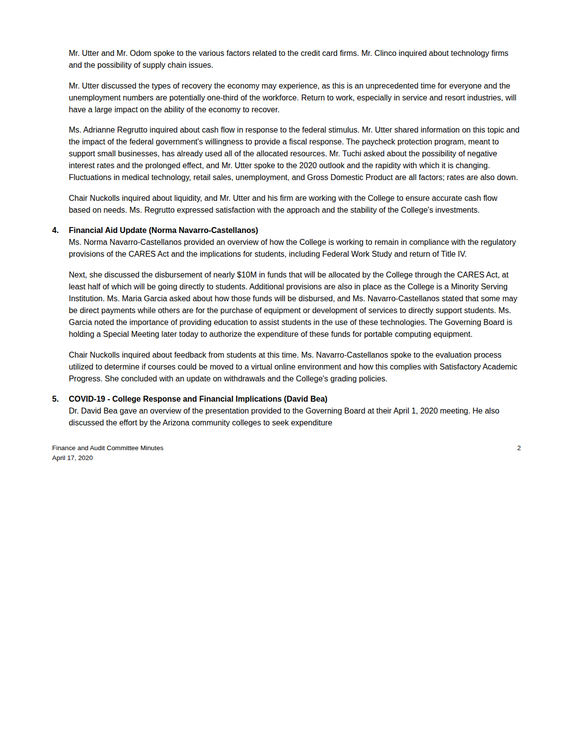Mr. Utter and Mr. Odom spoke to the various factors related to the credit card firms. Mr. Clinco inquired about technology firms and the possibility of supply chain issues.
Mr. Utter discussed the types of recovery the economy may experience, as this is an unprecedented time for everyone and the unemployment numbers are potentially one-third of the workforce. Return to work, especially in service and resort industries, will have a large impact on the ability of the economy to recover.
Ms. Adrianne Regrutto inquired about cash flow in response to the federal stimulus. Mr. Utter shared information on this topic and the impact of the federal government's willingness to provide a fiscal response. The paycheck protection program, meant to support small businesses, has already used all of the allocated resources. Mr. Tuchi asked about the possibility of negative interest rates and the prolonged effect, and Mr. Utter spoke to the 2020 outlook and the rapidity with which it is changing. Fluctuations in medical technology, retail sales, unemployment, and Gross Domestic Product are all factors; rates are also down.
Chair Nuckolls inquired about liquidity, and Mr. Utter and his firm are working with the College to ensure accurate cash flow based on needs. Ms. Regrutto expressed satisfaction with the approach and the stability of the College's investments.
Financial Aid Update (Norma Navarro-Castellanos)
Ms. Norma Navarro-Castellanos provided an overview of how the College is working to remain in compliance with the regulatory provisions of the CARES Act and the implications for students, including Federal Work Study and return of Title IV.
Next, she discussed the disbursement of nearly $10M in funds that will be allocated by the College through the CARES Act, at least half of which will be going directly to students. Additional provisions are also in place as the College is a Minority Serving Institution. Ms. Maria Garcia asked about how those funds will be disbursed, and Ms. Navarro-Castellanos stated that some may be direct payments while others are for the purchase of equipment or development of services to directly support students. Ms. Garcia noted the importance of providing education to assist students in the use of these technologies. The Governing Board is holding a Special Meeting later today to authorize the expenditure of these funds for portable computing equipment.
Chair Nuckolls inquired about feedback from students at this time. Ms. Navarro-Castellanos spoke to the evaluation process utilized to determine if courses could be moved to a virtual online environment and how this complies with Satisfactory Academic Progress. She concluded with an update on withdrawals and the College's grading policies.
COVID-19 - College Response and Financial Implications (David Bea)
Dr. David Bea gave an overview of the presentation provided to the Governing Board at their April 1, 2020 meeting. He also discussed the effort by the Arizona community colleges to seek expenditure
Finance and Audit Committee Minutes
April 17, 2020
2